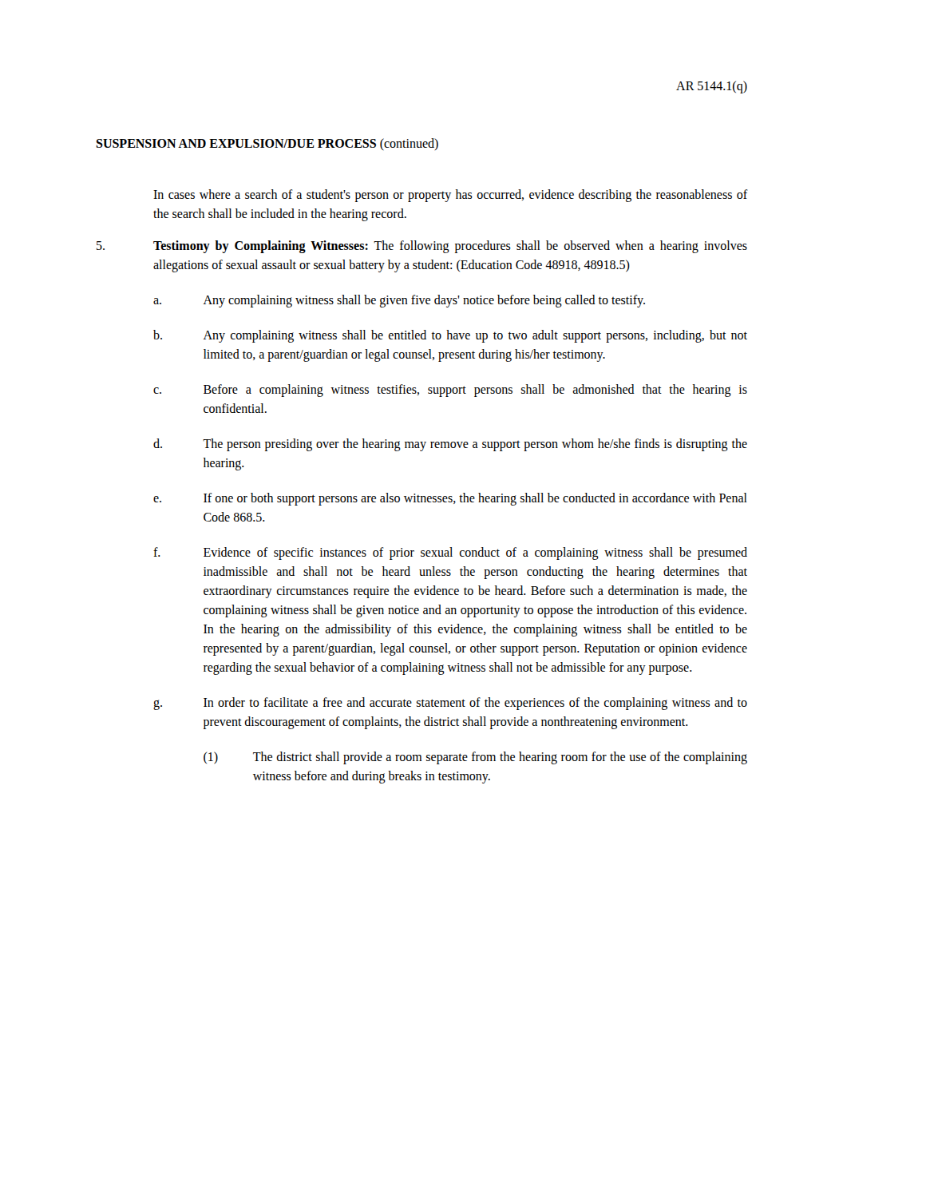AR 5144.1(q)
SUSPENSION AND EXPULSION/DUE PROCESS (continued)
In cases where a search of a student's person or property has occurred, evidence describing the reasonableness of the search shall be included in the hearing record.
5. Testimony by Complaining Witnesses: The following procedures shall be observed when a hearing involves allegations of sexual assault or sexual battery by a student: (Education Code 48918, 48918.5)
a. Any complaining witness shall be given five days' notice before being called to testify.
b. Any complaining witness shall be entitled to have up to two adult support persons, including, but not limited to, a parent/guardian or legal counsel, present during his/her testimony.
c. Before a complaining witness testifies, support persons shall be admonished that the hearing is confidential.
d. The person presiding over the hearing may remove a support person whom he/she finds is disrupting the hearing.
e. If one or both support persons are also witnesses, the hearing shall be conducted in accordance with Penal Code 868.5.
f. Evidence of specific instances of prior sexual conduct of a complaining witness shall be presumed inadmissible and shall not be heard unless the person conducting the hearing determines that extraordinary circumstances require the evidence to be heard. Before such a determination is made, the complaining witness shall be given notice and an opportunity to oppose the introduction of this evidence. In the hearing on the admissibility of this evidence, the complaining witness shall be entitled to be represented by a parent/guardian, legal counsel, or other support person. Reputation or opinion evidence regarding the sexual behavior of a complaining witness shall not be admissible for any purpose.
g. In order to facilitate a free and accurate statement of the experiences of the complaining witness and to prevent discouragement of complaints, the district shall provide a nonthreatening environment.
(1) The district shall provide a room separate from the hearing room for the use of the complaining witness before and during breaks in testimony.